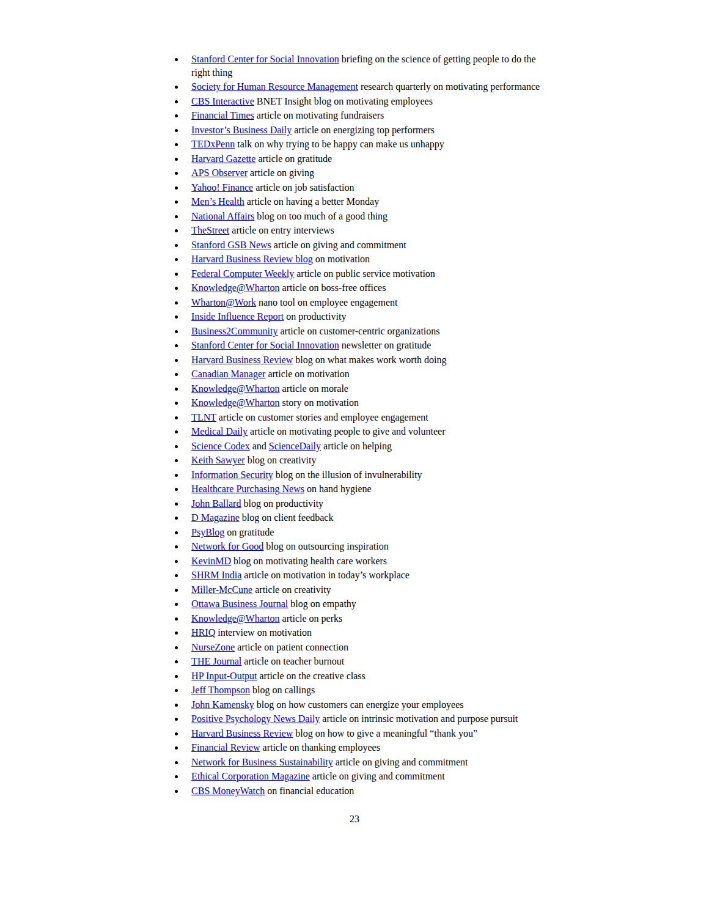Stanford Center for Social Innovation briefing on the science of getting people to do the right thing
Society for Human Resource Management research quarterly on motivating performance
CBS Interactive BNET Insight blog on motivating employees
Financial Times article on motivating fundraisers
Investor’s Business Daily article on energizing top performers
TEDxPenn talk on why trying to be happy can make us unhappy
Harvard Gazette article on gratitude
APS Observer article on giving
Yahoo! Finance article on job satisfaction
Men’s Health article on having a better Monday
National Affairs blog on too much of a good thing
TheStreet article on entry interviews
Stanford GSB News article on giving and commitment
Harvard Business Review blog on motivation
Federal Computer Weekly article on public service motivation
Knowledge@Wharton article on boss-free offices
Wharton@Work nano tool on employee engagement
Inside Influence Report on productivity
Business2Community article on customer-centric organizations
Stanford Center for Social Innovation newsletter on gratitude
Harvard Business Review blog on what makes work worth doing
Canadian Manager article on motivation
Knowledge@Wharton article on morale
Knowledge@Wharton story on motivation
TLNT article on customer stories and employee engagement
Medical Daily article on motivating people to give and volunteer
Science Codex and ScienceDaily article on helping
Keith Sawyer blog on creativity
Information Security blog on the illusion of invulnerability
Healthcare Purchasing News on hand hygiene
John Ballard blog on productivity
D Magazine blog on client feedback
PsyBlog on gratitude
Network for Good blog on outsourcing inspiration
KevinMD blog on motivating health care workers
SHRM India article on motivation in today’s workplace
Miller-McCune article on creativity
Ottawa Business Journal blog on empathy
Knowledge@Wharton article on perks
HRIQ interview on motivation
NurseZone article on patient connection
THE Journal article on teacher burnout
HP Input-Output article on the creative class
Jeff Thompson blog on callings
John Kamensky blog on how customers can energize your employees
Positive Psychology News Daily article on intrinsic motivation and purpose pursuit
Harvard Business Review blog on how to give a meaningful “thank you”
Financial Review article on thanking employees
Network for Business Sustainability article on giving and commitment
Ethical Corporation Magazine article on giving and commitment
CBS MoneyWatch on financial education
23